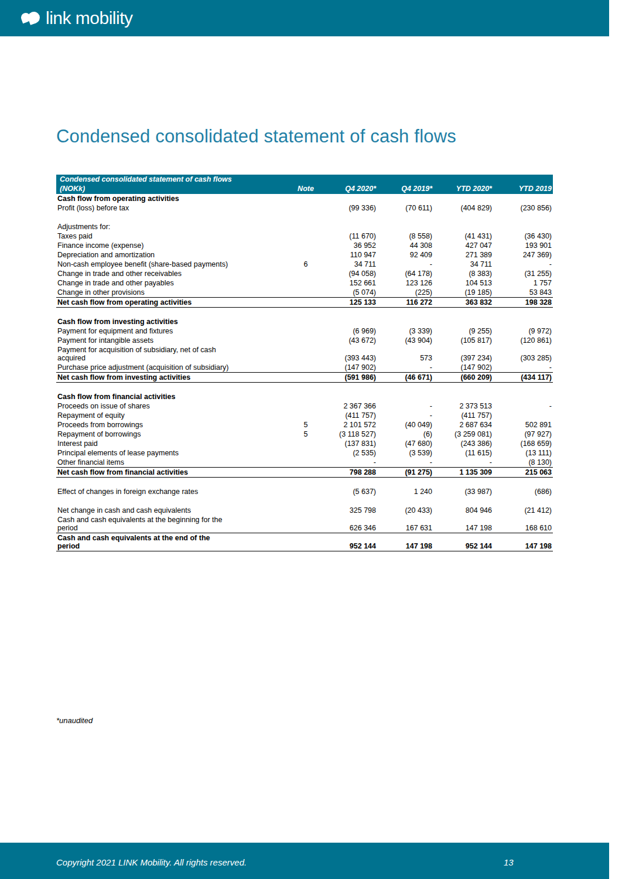link mobility
Condensed consolidated statement of cash flows
| Condensed consolidated statement of cash flows (NOKk) | Note | Q4 2020* | Q4 2019* | YTD 2020* | YTD 2019 |
| --- | --- | --- | --- | --- | --- |
| Cash flow from operating activities | | | | | |
| Profit (loss) before tax | | (99 336) | (70 611) | (404 829) | (230 856) |
| Adjustments for: | | | | | |
| Taxes paid | | (11 670) | (8 558) | (41 431) | (36 430) |
| Finance income (expense) | | 36 952 | 44 308 | 427 047 | 193 901 |
| Depreciation and amortization | | 110 947 | 92 409 | 271 389 | 247 369) |
| Non-cash employee benefit (share-based payments) | 6 | 34 711 | - | 34 711 | - |
| Change in trade and other receivables | | (94 058) | (64 178) | (8 383) | (31 255) |
| Change in trade and other payables | | 152 661 | 123 126 | 104 513 | 1 757 |
| Change in other provisions | | (5 074) | (225) | (19 185) | 53 843 |
| Net cash flow from operating activities | | 125 133 | 116 272 | 363 832 | 198 328 |
| Cash flow from investing activities | | | | | |
| Payment for equipment and fixtures | | (6 969) | (3 339) | (9 255) | (9 972) |
| Payment for intangible assets | | (43 672) | (43 904) | (105 817) | (120 861) |
| Payment for acquisition of subsidiary, net of cash acquired | | (393 443) | 573 | (397 234) | (303 285) |
| Purchase price adjustment (acquisition of subsidiary) | | (147 902) | - | (147 902) | - |
| Net cash flow from investing activities | | (591 986) | (46 671) | (660 209) | (434 117) |
| Cash flow from financial activities | | | | | |
| Proceeds on issue of shares | | 2 367 366 | - | 2 373 513 | - |
| Repayment of equity | | (411 757) | - | (411 757) | |
| Proceeds from borrowings | 5 | 2 101 572 | (40 049) | 2 687 634 | 502 891 |
| Repayment of borrowings | 5 | (3 118 527) | (6) | (3 259 081) | (97 927) |
| Interest paid | | (137 831) | (47 680) | (243 386) | (168 659) |
| Principal elements of lease payments | | (2 535) | (3 539) | (11 615) | (13 111) |
| Other financial items | | - | - | - | (8 130) |
| Net cash flow from financial activities | | 798 288 | (91 275) | 1 135 309 | 215 063 |
| Effect of changes in foreign exchange rates | | (5 637) | 1 240 | (33 987) | (686) |
| Net change in cash and cash equivalents | | 325 798 | (20 433) | 804 946 | (21 412) |
| Cash and cash equivalents at the beginning for the period | | 626 346 | 167 631 | 147 198 | 168 610 |
| Cash and cash equivalents at the end of the period | | 952 144 | 147 198 | 952 144 | 147 198 |
*unaudited
Copyright 2021 LINK Mobility. All rights reserved.
13